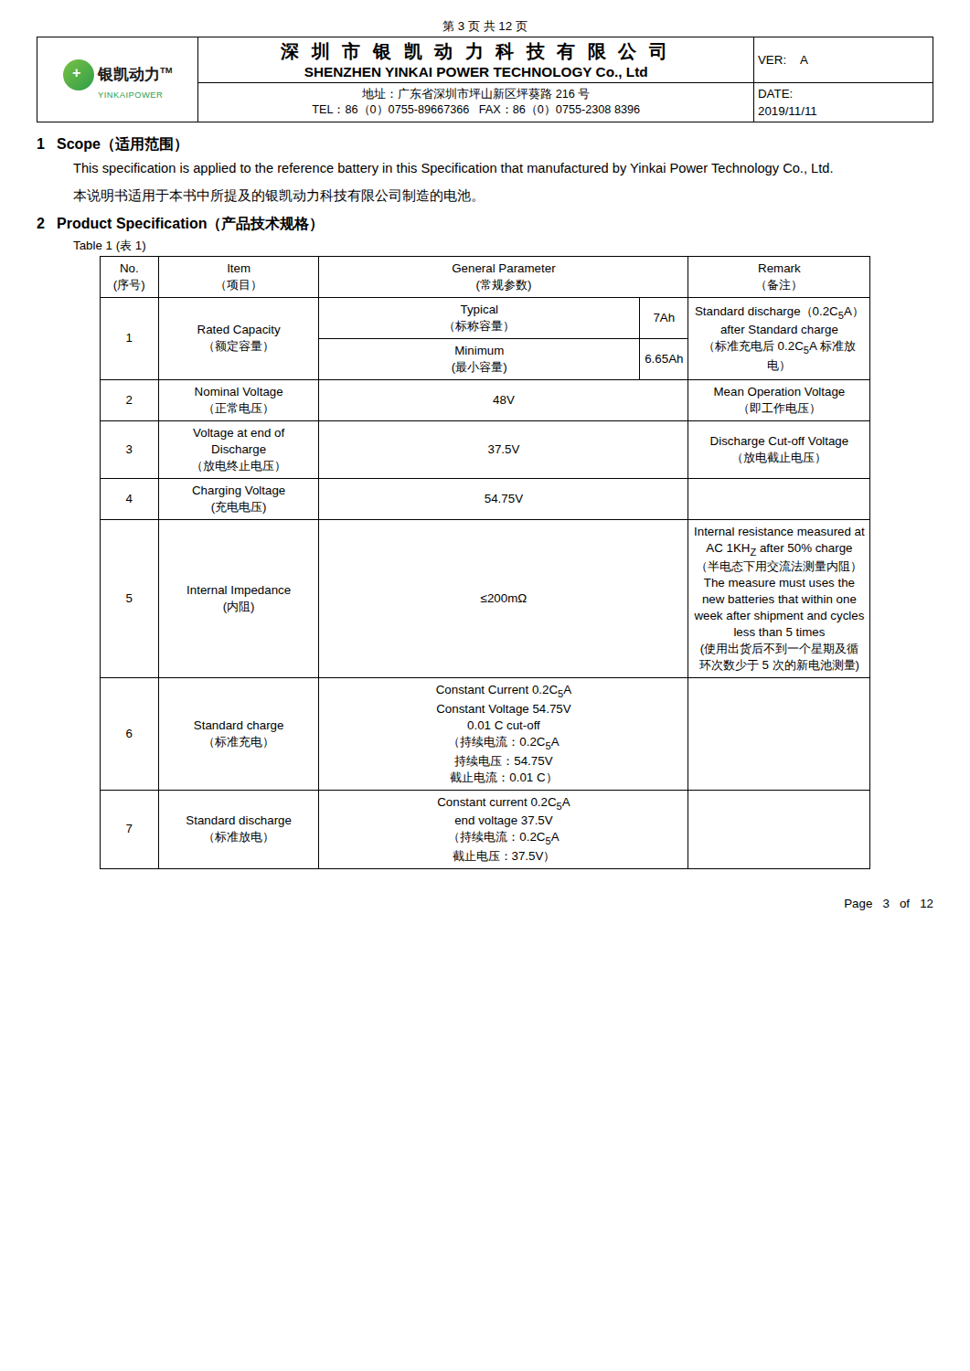第 3 页 共 12 页
| 银凯动力 TM YINKAIPOWER | 深 圳 市 银 凯 动 力 科 技 有 限 公 司 SHENZHEN YINKAI POWER TECHNOLOGY Co., Ltd | VER: A |
| 地址：广东省深圳市坪山新区坪葵路 216 号 TEL：86（0）0755-89667366 FAX：86（0）0755-2308 8396 | DATE: 2019/11/11 |
1 Scope（适用范围）
This specification is applied to the reference battery in this Specification that manufactured by Yinkai Power Technology Co., Ltd.
本说明书适用于本书中所提及的银凯动力科技有限公司制造的电池。
2 Product Specification（产品技术规格）
Table 1 (表 1)
| No. (序号) | Item （项目） | General Parameter (常规参数) | Remark （备注） |
| --- | --- | --- | --- |
| 1 | Rated Capacity （额定容量） | Typical （标称容量） | 7Ah | Standard discharge（0.2C 5 A） after Standard charge （标准充电后 0.2C 5 A 标准放电） |
| Minimum (最小容量) | 6.65Ah |
| 2 | Nominal Voltage （正常电压） | 48V | Mean Operation Voltage （即工作电压） |
| 3 | Voltage at end of Discharge （放电终止电压） | 37.5V | Discharge Cut-off Voltage （放电截止电压） |
| 4 | Charging Voltage (充电电压) | 54.75V | |
| 5 | Internal Impedance (内阻) | ≤200mΩ | Internal resistance measured at AC 1KH Z after 50% charge （半电态下用交流法测量内阻） The measure must uses the new batteries that within one week after shipment and cycles less than 5 times (使用出货后不到一个星期及循 环次数少于 5 次的新电池测量) |
| 6 | Standard charge （标准充电） | Constant Current 0.2C 5 A Constant Voltage 54.75V 0.01 C cut-off （持续电流：0.2C 5 A 持续电压：54.75V 截止电流：0.01 C） | |
| 7 | Standard discharge （标准放电） | Constant current 0.2C 5 A end voltage 37.5V （持续电流：0.2C 5 A 截止电压：37.5V） | |
Page 3 of 12